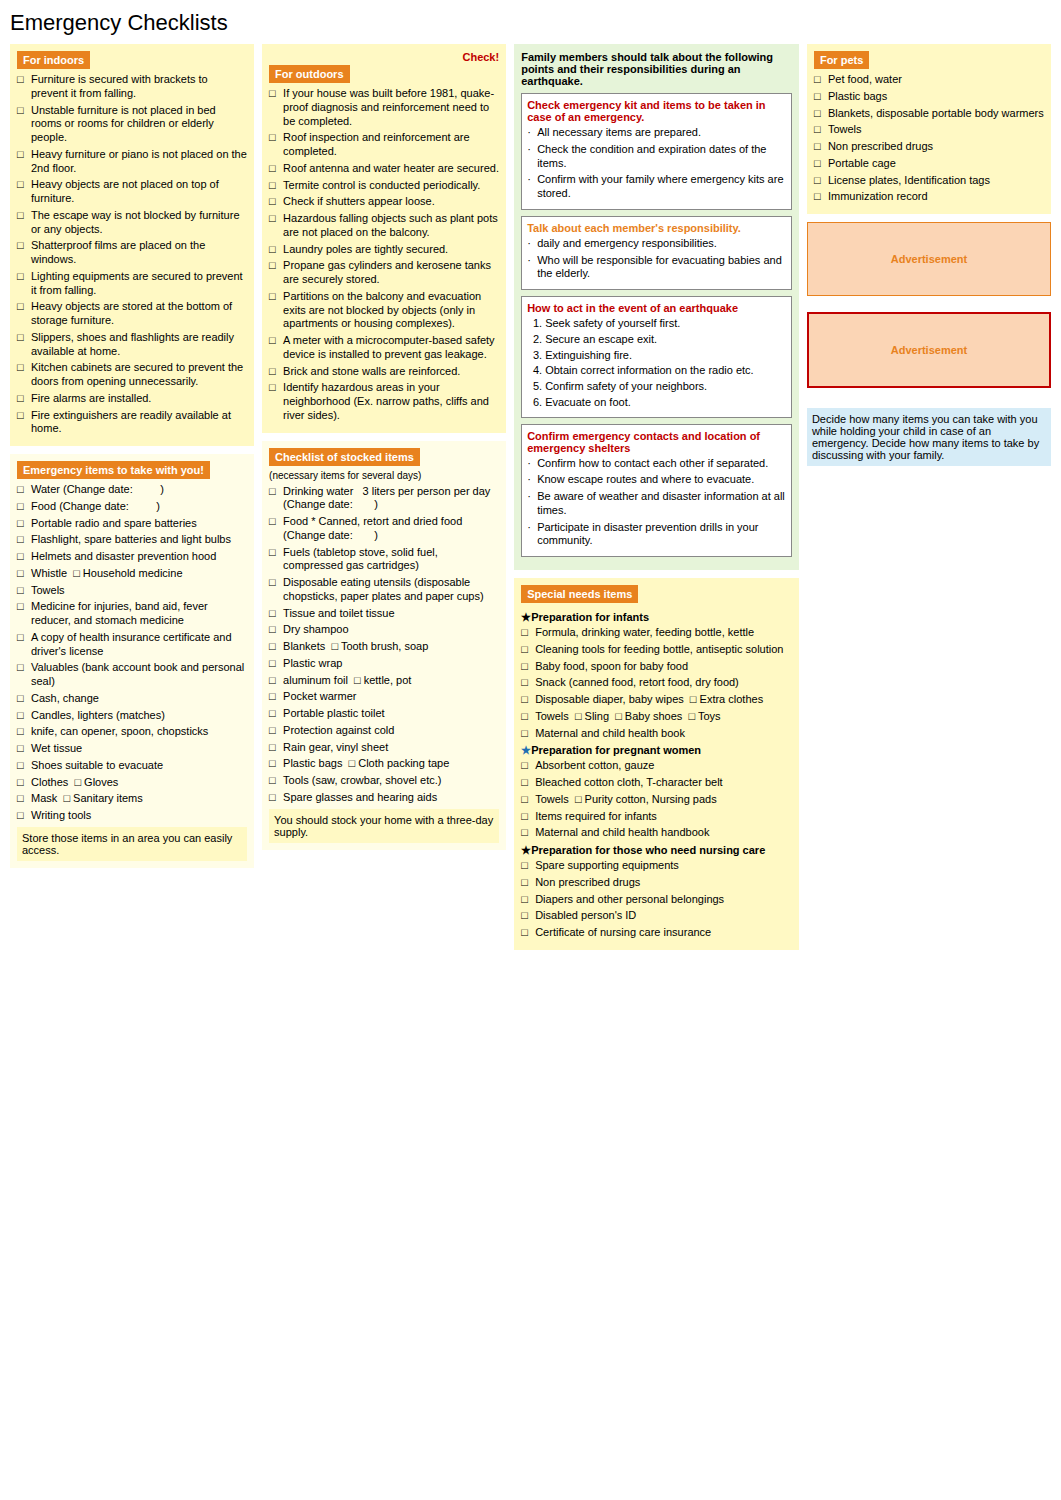Emergency Checklists
For indoors
Furniture is secured with brackets to prevent it from falling.
Unstable furniture is not placed in bed rooms or rooms for children or elderly people.
Heavy furniture or piano is not placed on the 2nd floor.
Heavy objects are not placed on top of furniture.
The escape way is not blocked by furniture or any objects.
Shatterproof films are placed on the windows.
Lighting equipments are secured to prevent it from falling.
Heavy objects are stored at the bottom of storage furniture.
Slippers, shoes and flashlights are readily available at home.
Kitchen cabinets are secured to prevent the doors from opening unnecessarily.
Fire alarms are installed.
Fire extinguishers are readily available at home.
Emergency items to take with you!
Water (Change date: )
Food (Change date: )
Portable radio and spare batteries
Flashlight, spare batteries and light bulbs
Helmets and disaster prevention hood
Whistle □ Household medicine
Towels
Medicine for injuries, band aid, fever reducer, and stomach medicine
A copy of health insurance certificate and driver's license
Valuables (bank account book and personal seal)
Cash, change
Candles, lighters (matches)
knife, can opener, spoon, chopsticks
Wet tissue
Shoes suitable to evacuate
Clothes □ Gloves
Mask □ Sanitary items
Writing tools
Store those items in an area you can easily access.
Check!
For outdoors
If your house was built before 1981, quake-proof diagnosis and reinforcement need to be completed.
Roof inspection and reinforcement are completed.
Roof antenna and water heater are secured.
Termite control is conducted periodically.
Check if shutters appear loose.
Hazardous falling objects such as plant pots are not placed on the balcony.
Laundry poles are tightly secured.
Propane gas cylinders and kerosene tanks are securely stored.
Partitions on the balcony and evacuation exits are not blocked by objects (only in apartments or housing complexes).
A meter with a microcomputer-based safety device is installed to prevent gas leakage.
Brick and stone walls are reinforced.
Identify hazardous areas in your neighborhood (Ex. narrow paths, cliffs and river sides).
Checklist of stocked items
(necessary items for several days)
Drinking water 3 liters per person per day (Change date: )
Food * Canned, retort and dried food (Change date: )
Fuels (tabletop stove, solid fuel, compressed gas cartridges)
Disposable eating utensils (disposable chopsticks, paper plates and paper cups)
Tissue and toilet tissue
Dry shampoo
Blankets □ Tooth brush, soap
Plastic wrap
aluminum foil □ kettle, pot
Pocket warmer
Portable plastic toilet
Protection against cold
Rain gear, vinyl sheet
Plastic bags □ Cloth packing tape
Tools (saw, crowbar, shovel etc.)
Spare glasses and hearing aids
You should stock your home with a three-day supply.
Family members should talk about the following points and their responsibilities during an earthquake.
Check emergency kit and items to be taken in case of an emergency.
All necessary items are prepared.
Check the condition and expiration dates of the items.
Confirm with your family where emergency kits are stored.
Talk about each member's responsibility.
daily and emergency responsibilities.
Who will be responsible for evacuating babies and the elderly.
How to act in the event of an earthquake
Seek safety of yourself first.
Secure an escape exit.
Extinguishing fire.
Obtain correct information on the radio etc.
Confirm safety of your neighbors.
Evacuate on foot.
Confirm emergency contacts and location of emergency shelters
Confirm how to contact each other if separated.
Know escape routes and where to evacuate.
Be aware of weather and disaster information at all times.
Participate in disaster prevention drills in your community.
Special needs items
Preparation for infants
Formula, drinking water, feeding bottle, kettle
Cleaning tools for feeding bottle, antiseptic solution
Baby food, spoon for baby food
Snack (canned food, retort food, dry food)
Disposable diaper, baby wipes □ Extra clothes
Towels □ Sling □ Baby shoes □ Toys
Maternal and child health book
Preparation for pregnant women
Absorbent cotton, gauze
Bleached cotton cloth, T-character belt
Towels □ Purity cotton, Nursing pads
Items required for infants
Maternal and child health handbook
Preparation for those who need nursing care
Spare supporting equipments
Non prescribed drugs
Diapers and other personal belongings
Disabled person's ID
Certificate of nursing care insurance
For pets
Pet food, water
Plastic bags
Blankets, disposable portable body warmers
Towels
Non prescribed drugs
Portable cage
License plates, Identification tags
Immunization record
Advertisement
Advertisement
Decide how many items you can take with you while holding your child in case of an emergency. Decide how many items to take by discussing with your family.